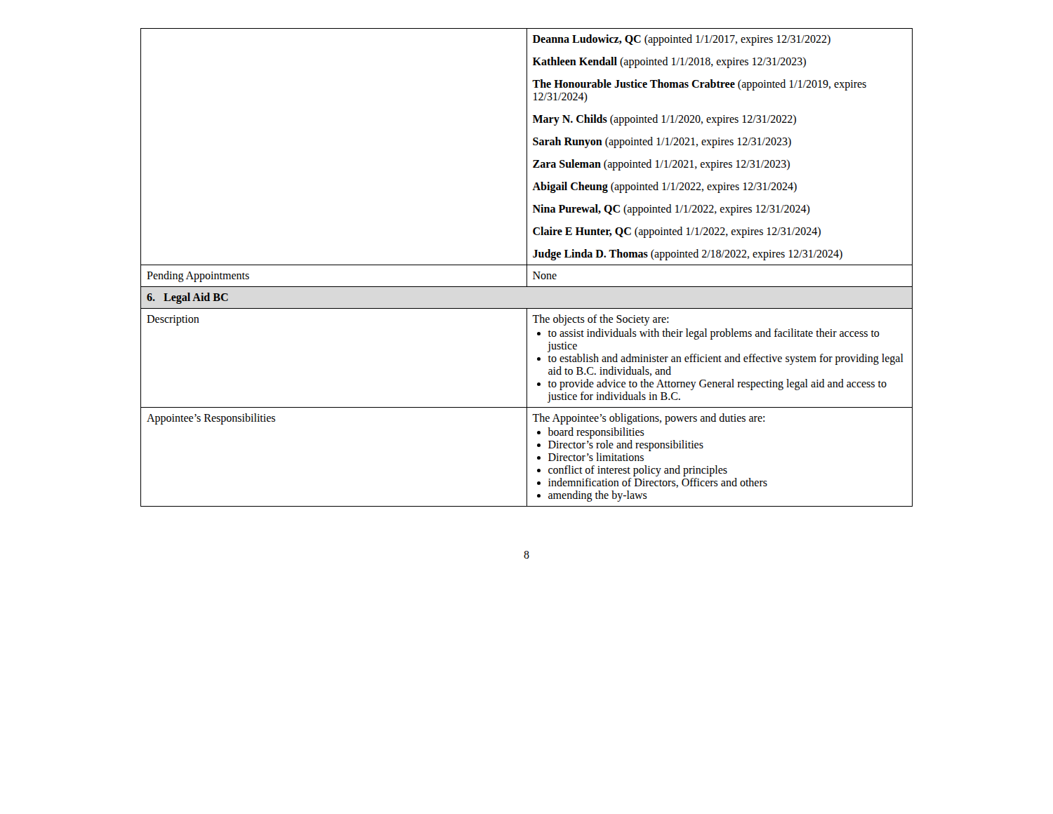| | Deanna Ludowicz, QC (appointed 1/1/2017, expires 12/31/2022) Kathleen Kendall (appointed 1/1/2018, expires 12/31/2023) The Honourable Justice Thomas Crabtree (appointed 1/1/2019, expires 12/31/2024) Mary N. Childs (appointed 1/1/2020, expires 12/31/2022) Sarah Runyon (appointed 1/1/2021, expires 12/31/2023) Zara Suleman (appointed 1/1/2021, expires 12/31/2023) Abigail Cheung (appointed 1/1/2022, expires 12/31/2024) Nina Purewal, QC (appointed 1/1/2022, expires 12/31/2024) Claire E Hunter, QC (appointed 1/1/2022, expires 12/31/2024) Judge Linda D. Thomas (appointed 2/18/2022, expires 12/31/2024) |
| Pending Appointments | None |
| 6. Legal Aid BC |
| Description | The objects of the Society are: to assist individuals with their legal problems and facilitate their access to justice to establish and administer an efficient and effective system for providing legal aid to B.C. individuals, and to provide advice to the Attorney General respecting legal aid and access to justice for individuals in B.C. |
| Appointee’s Responsibilities | The Appointee’s obligations, powers and duties are: board responsibilities Director’s role and responsibilities Director’s limitations conflict of interest policy and principles indemnification of Directors, Officers and others amending the by-laws |
8